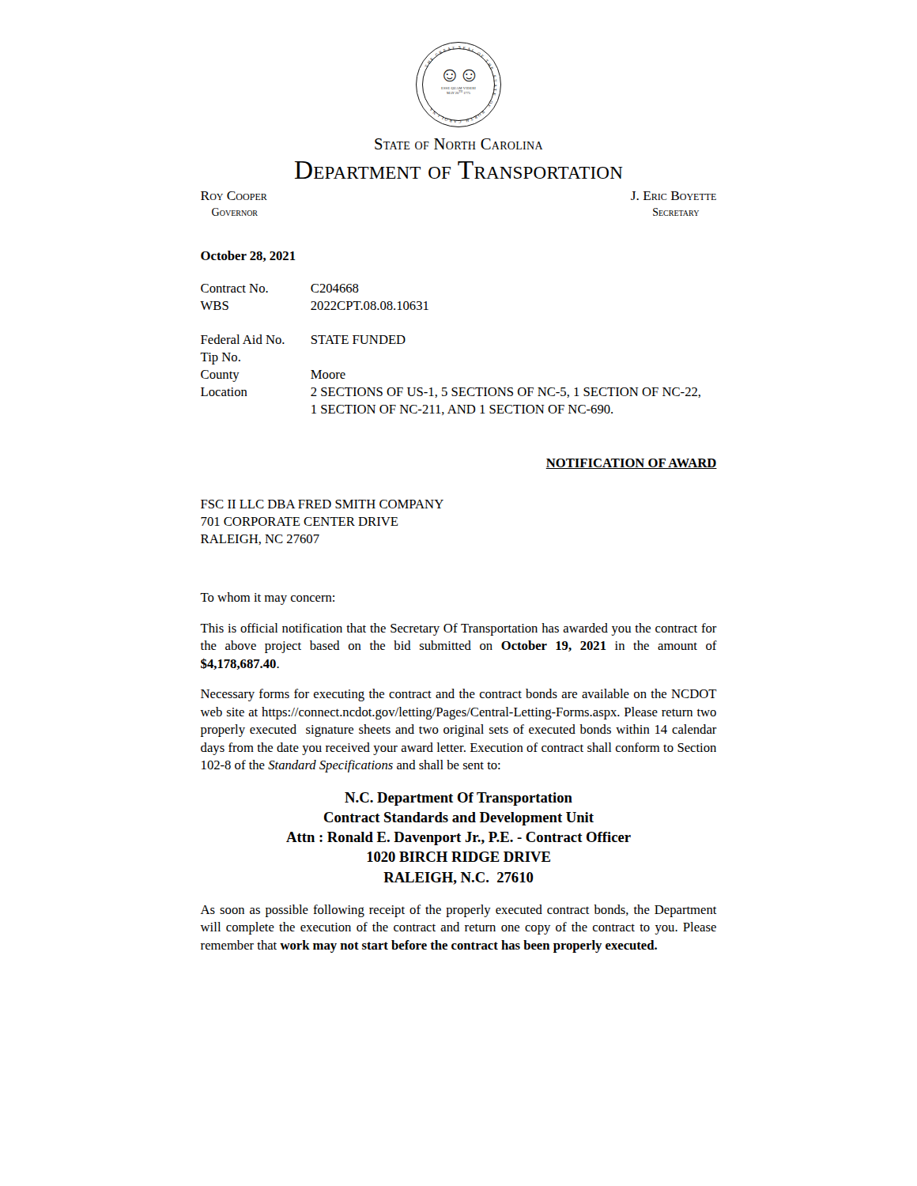T H E G R E A T S E A L O F T H E S T A T E O F N O R T H C A R O L I N A
☺☺
ESSE QUAM VIDERI
MAY 20TH 1775
State of North Carolina
Department of Transportation
Roy Cooper Governor
J. Eric Boyette Secretary
October 28, 2021
| Contract No. | C204668 |
| WBS | 2022CPT.08.08.10631 |
| Federal Aid No. | STATE FUNDED |
| Tip No. | |
| County | Moore |
| Location | 2 SECTIONS OF US-1, 5 SECTIONS OF NC-5, 1 SECTION OF NC-22, 1 SECTION OF NC-211, AND 1 SECTION OF NC-690. |
NOTIFICATION OF AWARD
FSC II LLC DBA FRED SMITH COMPANY
701 CORPORATE CENTER DRIVE
RALEIGH, NC 27607
To whom it may concern:
This is official notification that the Secretary Of Transportation has awarded you the contract for the above project based on the bid submitted on October 19, 2021 in the amount of $4,178,687.40.
Necessary forms for executing the contract and the contract bonds are available on the NCDOT web site at https://connect.ncdot.gov/letting/Pages/Central-Letting-Forms.aspx. Please return two properly executed signature sheets and two original sets of executed bonds within 14 calendar days from the date you received your award letter. Execution of contract shall conform to Section 102-8 of the Standard Specifications and shall be sent to:
N.C. Department Of Transportation
Contract Standards and Development Unit
Attn : Ronald E. Davenport Jr., P.E. - Contract Officer
1020 BIRCH RIDGE DRIVE
RALEIGH, N.C. 27610
As soon as possible following receipt of the properly executed contract bonds, the Department will complete the execution of the contract and return one copy of the contract to you. Please remember that work may not start before the contract has been properly executed.